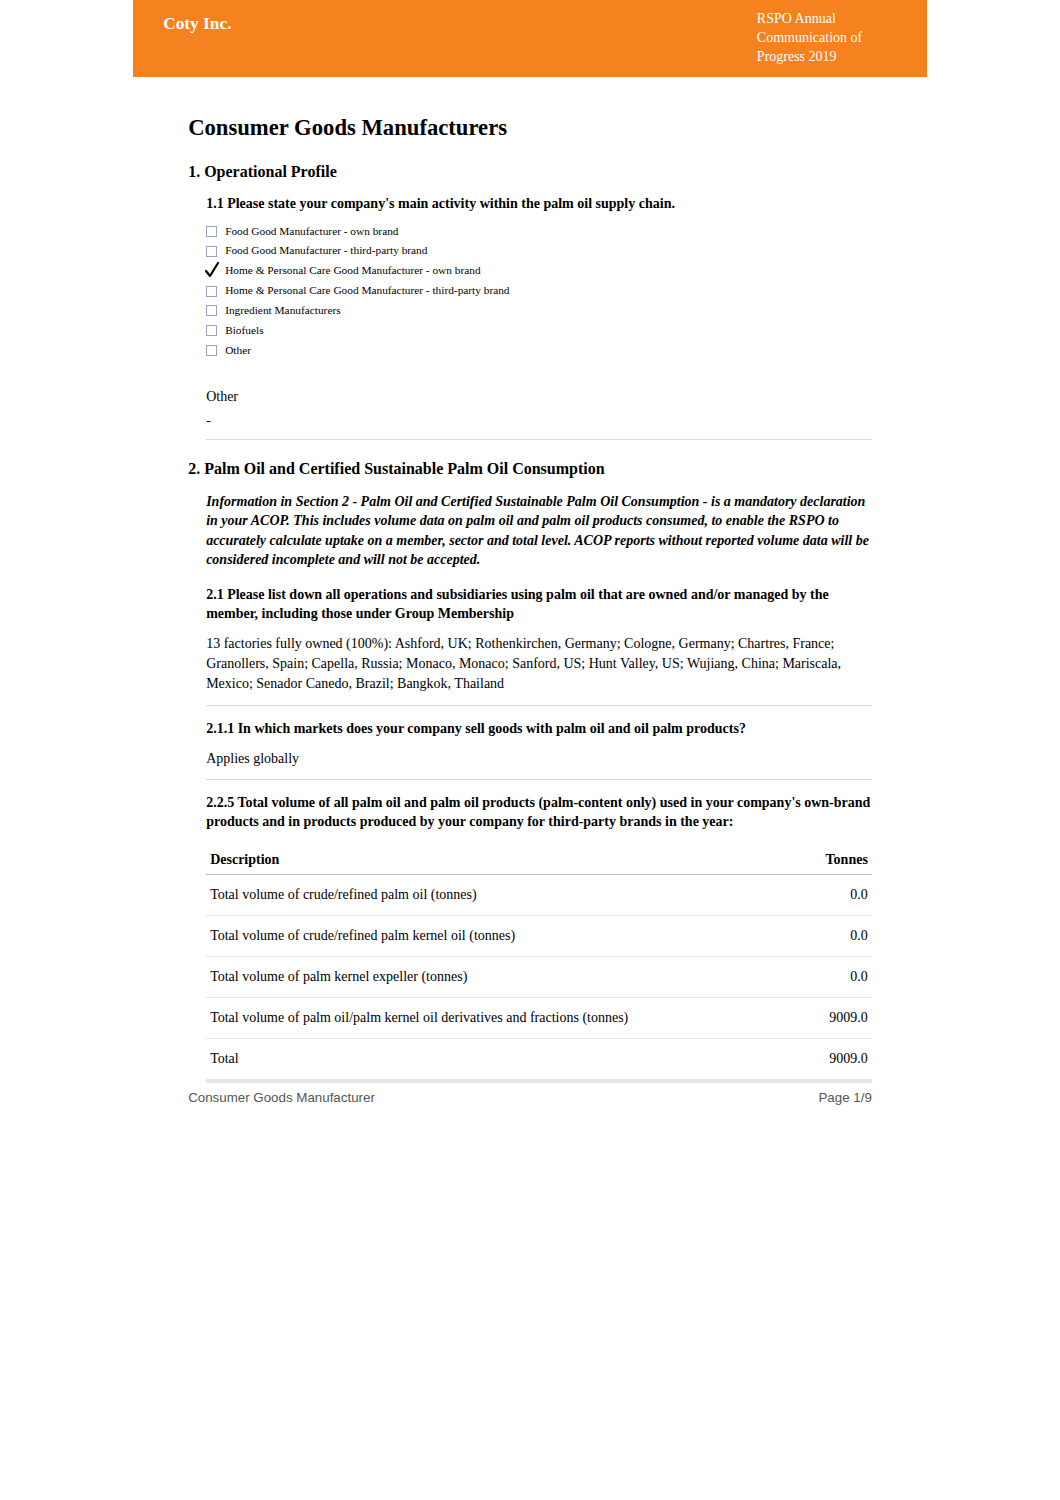Coty Inc.
RSPO Annual Communication of Progress 2019
Consumer Goods Manufacturers
1. Operational Profile
1.1 Please state your company's main activity within the palm oil supply chain.
Food Good Manufacturer - own brand
Food Good Manufacturer - third-party brand
Home & Personal Care Good Manufacturer - own brand
Home & Personal Care Good Manufacturer - third-party brand
Ingredient Manufacturers
Biofuels
Other
Other
-
2. Palm Oil and Certified Sustainable Palm Oil Consumption
Information in Section 2 - Palm Oil and Certified Sustainable Palm Oil Consumption - is a mandatory declaration in your ACOP. This includes volume data on palm oil and palm oil products consumed, to enable the RSPO to accurately calculate uptake on a member, sector and total level. ACOP reports without reported volume data will be considered incomplete and will not be accepted.
2.1 Please list down all operations and subsidiaries using palm oil that are owned and/or managed by the member, including those under Group Membership
13 factories fully owned (100%): Ashford, UK; Rothenkirchen, Germany; Cologne, Germany; Chartres, France; Granollers, Spain; Capella, Russia; Monaco, Monaco; Sanford, US; Hunt Valley, US; Wujiang, China; Mariscala, Mexico; Senador Canedo, Brazil; Bangkok, Thailand
2.1.1 In which markets does your company sell goods with palm oil and oil palm products?
Applies globally
2.2.5 Total volume of all palm oil and palm oil products (palm-content only) used in your company's own-brand products and in products produced by your company for third-party brands in the year:
| Description | Tonnes |
| --- | --- |
| Total volume of crude/refined palm oil (tonnes) | 0.0 |
| Total volume of crude/refined palm kernel oil (tonnes) | 0.0 |
| Total volume of palm kernel expeller (tonnes) | 0.0 |
| Total volume of palm oil/palm kernel oil derivatives and fractions (tonnes) | 9009.0 |
| Total | 9009.0 |
Consumer Goods Manufacturer
Page 1/9